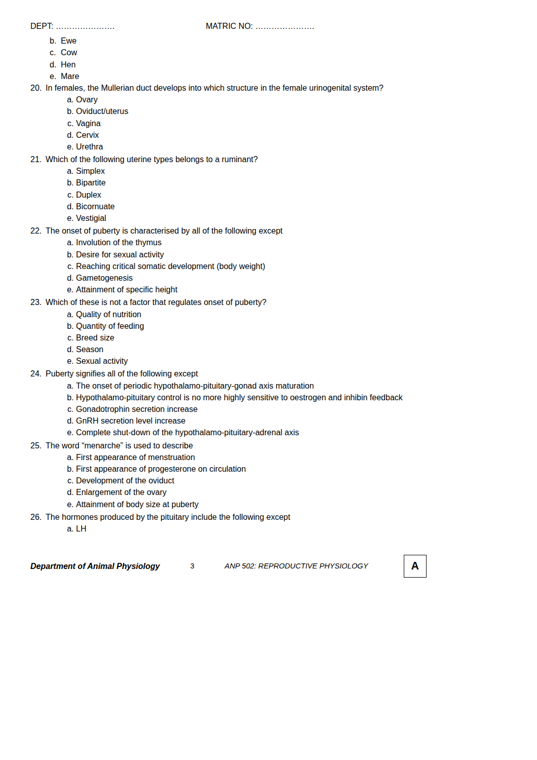DEPT: …………………. MATRIC NO: ………………….
b. Ewe
c. Cow
d. Hen
e. Mare
20. In females, the Mullerian duct develops into which structure in the female urinogenital system?
Ovary
Oviduct/uterus
Vagina
Cervix
Urethra
21. Which of the following uterine types belongs to a ruminant?
Simplex
Bipartite
Duplex
Bicornuate
Vestigial
22. The onset of puberty is characterised by all of the following except
Involution of the thymus
Desire for sexual activity
Reaching critical somatic development (body weight)
Gametogenesis
Attainment of specific height
23. Which of these is not a factor that regulates onset of puberty?
Quality of nutrition
Quantity of feeding
Breed size
Season
Sexual activity
24. Puberty signifies all of the following except
The onset of periodic hypothalamo-pituitary-gonad axis maturation
Hypothalamo-pituitary control is no more highly sensitive to oestrogen and inhibin feedback
Gonadotrophin secretion increase
GnRH secretion level increase
Complete shut-down of the hypothalamo-pituitary-adrenal axis
25. The word “menarche” is used to describe
First appearance of menstruation
First appearance of progesterone on circulation
Development of the oviduct
Enlargement of the ovary
Attainment of body size at puberty
26. The hormones produced by the pituitary include the following except
LH
Department of Animal Physiology 3 ANP 502: REPRODUCTIVE PHYSIOLOGY A